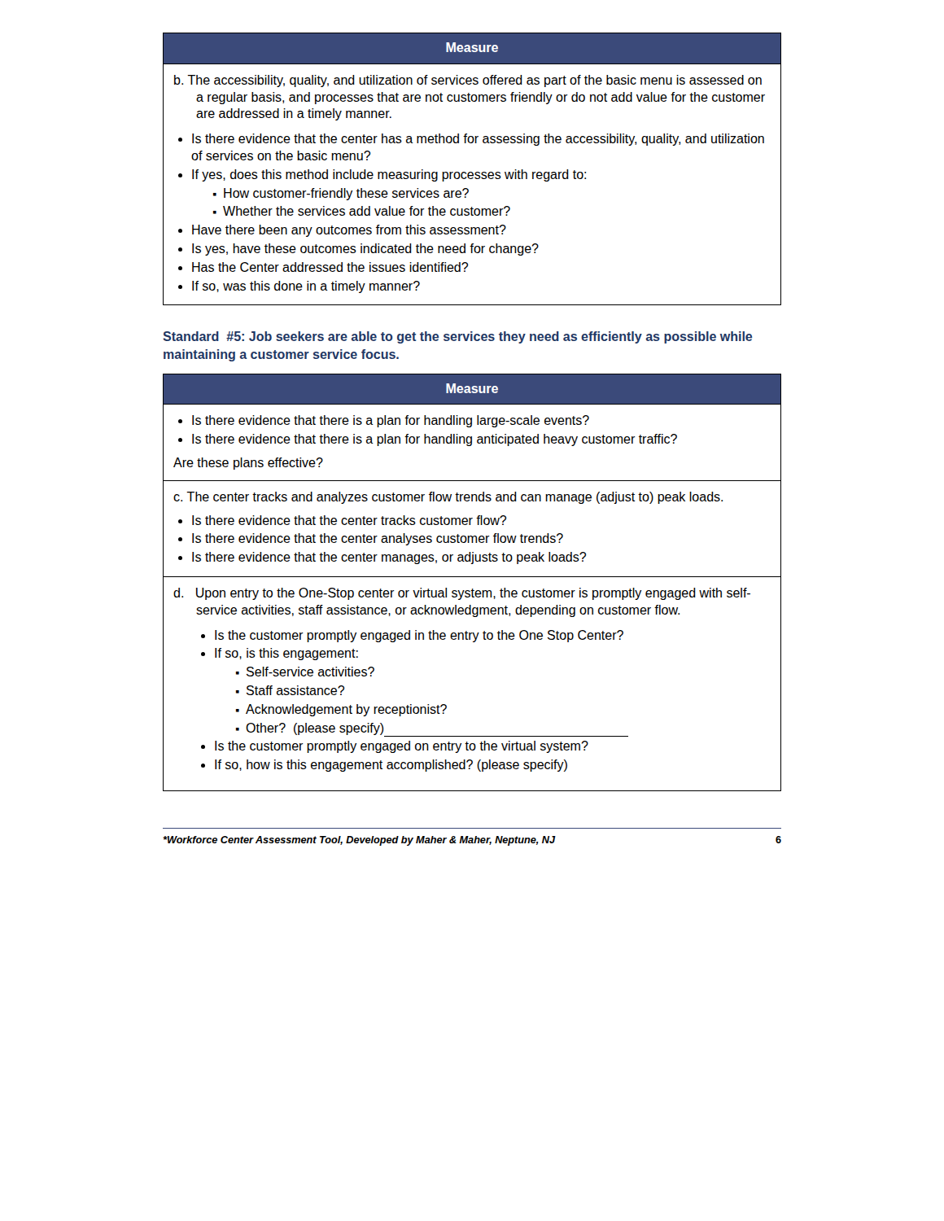| Measure |
| --- |
| b. The accessibility, quality, and utilization of services offered as part of the basic menu is assessed on a regular basis, and processes that are not customers friendly or do not add value for the customer are addressed in a timely manner. Is there evidence that the center has a method for assessing the accessibility, quality, and utilization of services on the basic menu? If yes, does this method include measuring processes with regard to: How customer-friendly these services are? Whether the services add value for the customer? Have there been any outcomes from this assessment? Is yes, have these outcomes indicated the need for change? Has the Center addressed the issues identified? If so, was this done in a timely manner? |
Standard #5: Job seekers are able to get the services they need as efficiently as possible while maintaining a customer service focus.
| Measure |
| --- |
| Is there evidence that there is a plan for handling large-scale events? Is there evidence that there is a plan for handling anticipated heavy customer traffic? Are these plans effective? |
| c. The center tracks and analyzes customer flow trends and can manage (adjust to) peak loads. Is there evidence that the center tracks customer flow? Is there evidence that the center analyses customer flow trends? Is there evidence that the center manages, or adjusts to peak loads? |
| d. Upon entry to the One-Stop center or virtual system, the customer is promptly engaged with self-service activities, staff assistance, or acknowledgment, depending on customer flow. Is the customer promptly engaged in the entry to the One Stop Center? If so, is this engagement: Self-service activities? Staff assistance? Acknowledgement by receptionist? Other? (please specify) Is the customer promptly engaged on entry to the virtual system? If so, how is this engagement accomplished? (please specify) |
*Workforce Center Assessment Tool, Developed by Maher & Maher, Neptune, NJ 6